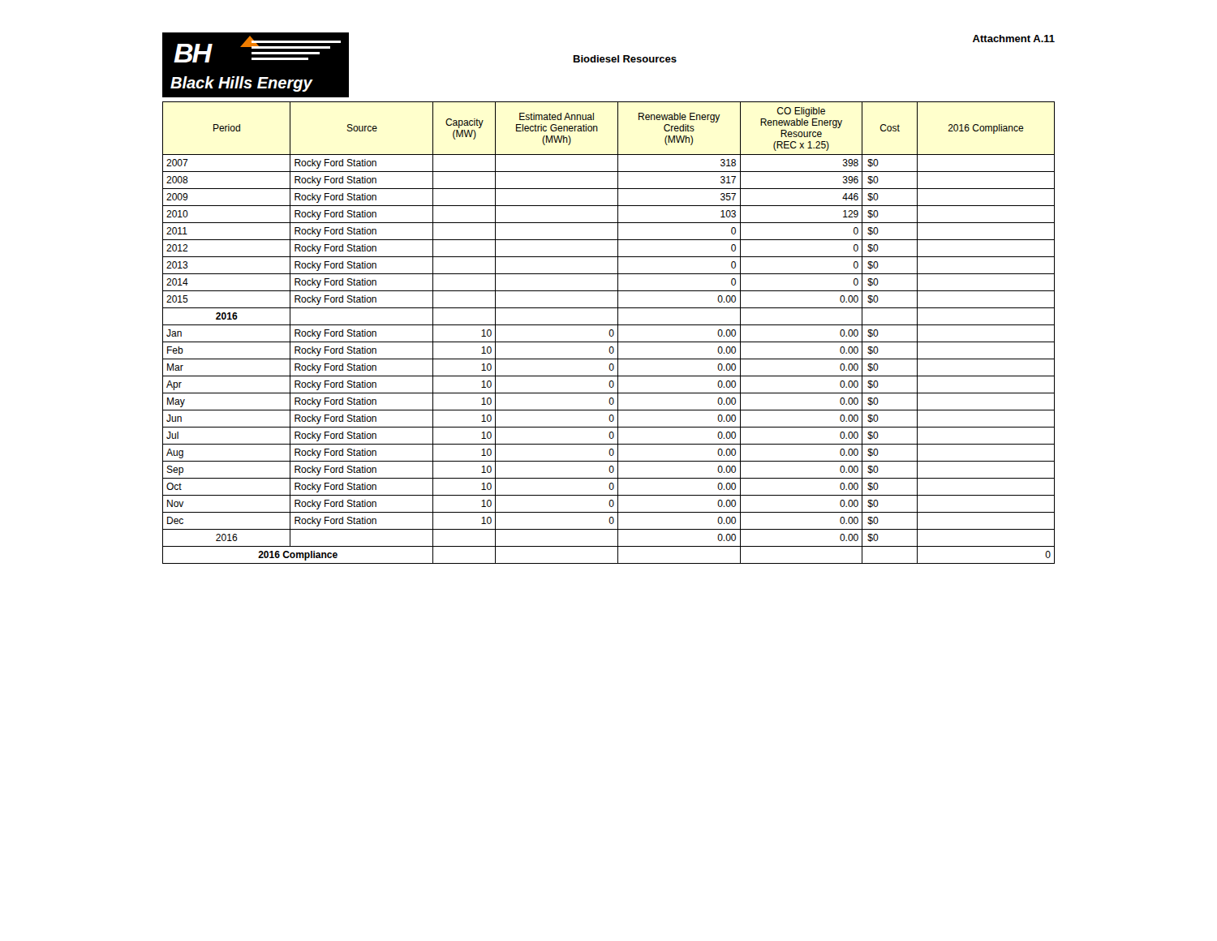Attachment A.11
BH
Black Hills Energy
Biodiesel Resources
| Period | Source | Capacity (MW) | Estimated Annual Electric Generation (MWh) | Renewable Energy Credits (MWh) | CO Eligible Renewable Energy Resource (REC x 1.25) | Cost | 2016 Compliance |
| --- | --- | --- | --- | --- | --- | --- | --- |
| 2007 | Rocky Ford Station | | | 318 | 398 | $0 | |
| 2008 | Rocky Ford Station | | | 317 | 396 | $0 | |
| 2009 | Rocky Ford Station | | | 357 | 446 | $0 | |
| 2010 | Rocky Ford Station | | | 103 | 129 | $0 | |
| 2011 | Rocky Ford Station | | | 0 | 0 | $0 | |
| 2012 | Rocky Ford Station | | | 0 | 0 | $0 | |
| 2013 | Rocky Ford Station | | | 0 | 0 | $0 | |
| 2014 | Rocky Ford Station | | | 0 | 0 | $0 | |
| 2015 | Rocky Ford Station | | | 0.00 | 0.00 | $0 | |
| 2016 | | | | | | | |
| Jan | Rocky Ford Station | 10 | 0 | 0.00 | 0.00 | $0 | |
| Feb | Rocky Ford Station | 10 | 0 | 0.00 | 0.00 | $0 | |
| Mar | Rocky Ford Station | 10 | 0 | 0.00 | 0.00 | $0 | |
| Apr | Rocky Ford Station | 10 | 0 | 0.00 | 0.00 | $0 | |
| May | Rocky Ford Station | 10 | 0 | 0.00 | 0.00 | $0 | |
| Jun | Rocky Ford Station | 10 | 0 | 0.00 | 0.00 | $0 | |
| Jul | Rocky Ford Station | 10 | 0 | 0.00 | 0.00 | $0 | |
| Aug | Rocky Ford Station | 10 | 0 | 0.00 | 0.00 | $0 | |
| Sep | Rocky Ford Station | 10 | 0 | 0.00 | 0.00 | $0 | |
| Oct | Rocky Ford Station | 10 | 0 | 0.00 | 0.00 | $0 | |
| Nov | Rocky Ford Station | 10 | 0 | 0.00 | 0.00 | $0 | |
| Dec | Rocky Ford Station | 10 | 0 | 0.00 | 0.00 | $0 | |
| 2016 | | | | 0.00 | 0.00 | $0 | |
| 2016 Compliance | | | | | | 0 |